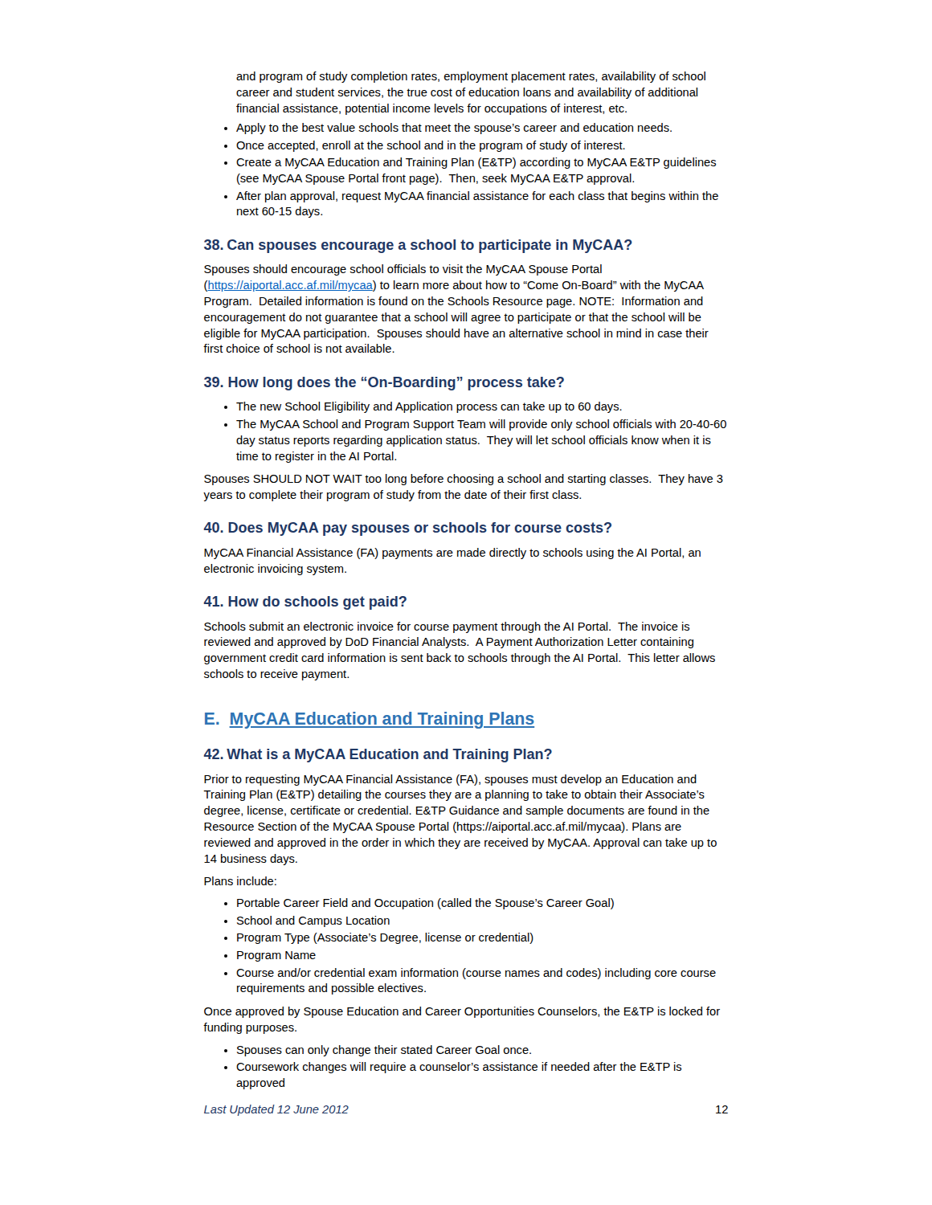and program of study completion rates, employment placement rates, availability of school career and student services, the true cost of education loans and availability of additional financial assistance, potential income levels for occupations of interest, etc.
Apply to the best value schools that meet the spouse’s career and education needs.
Once accepted, enroll at the school and in the program of study of interest.
Create a MyCAA Education and Training Plan (E&TP) according to MyCAA E&TP guidelines (see MyCAA Spouse Portal front page). Then, seek MyCAA E&TP approval.
After plan approval, request MyCAA financial assistance for each class that begins within the next 60-15 days.
38. Can spouses encourage a school to participate in MyCAA?
Spouses should encourage school officials to visit the MyCAA Spouse Portal (https://aiportal.acc.af.mil/mycaa) to learn more about how to “Come On-Board” with the MyCAA Program. Detailed information is found on the Schools Resource page. NOTE: Information and encouragement do not guarantee that a school will agree to participate or that the school will be eligible for MyCAA participation. Spouses should have an alternative school in mind in case their first choice of school is not available.
39. How long does the “On-Boarding” process take?
The new School Eligibility and Application process can take up to 60 days.
The MyCAA School and Program Support Team will provide only school officials with 20-40-60 day status reports regarding application status. They will let school officials know when it is time to register in the AI Portal.
Spouses SHOULD NOT WAIT too long before choosing a school and starting classes. They have 3 years to complete their program of study from the date of their first class.
40. Does MyCAA pay spouses or schools for course costs?
MyCAA Financial Assistance (FA) payments are made directly to schools using the AI Portal, an electronic invoicing system.
41. How do schools get paid?
Schools submit an electronic invoice for course payment through the AI Portal. The invoice is reviewed and approved by DoD Financial Analysts. A Payment Authorization Letter containing government credit card information is sent back to schools through the AI Portal. This letter allows schools to receive payment.
E. MyCAA Education and Training Plans
42. What is a MyCAA Education and Training Plan?
Prior to requesting MyCAA Financial Assistance (FA), spouses must develop an Education and Training Plan (E&TP) detailing the courses they are a planning to take to obtain their Associate’s degree, license, certificate or credential. E&TP Guidance and sample documents are found in the Resource Section of the MyCAA Spouse Portal (https://aiportal.acc.af.mil/mycaa). Plans are reviewed and approved in the order in which they are received by MyCAA. Approval can take up to 14 business days.
Plans include:
Portable Career Field and Occupation (called the Spouse’s Career Goal)
School and Campus Location
Program Type (Associate’s Degree, license or credential)
Program Name
Course and/or credential exam information (course names and codes) including core course requirements and possible electives.
Once approved by Spouse Education and Career Opportunities Counselors, the E&TP is locked for funding purposes.
Spouses can only change their stated Career Goal once.
Coursework changes will require a counselor’s assistance if needed after the E&TP is approved
Last Updated 12 June 2012 12